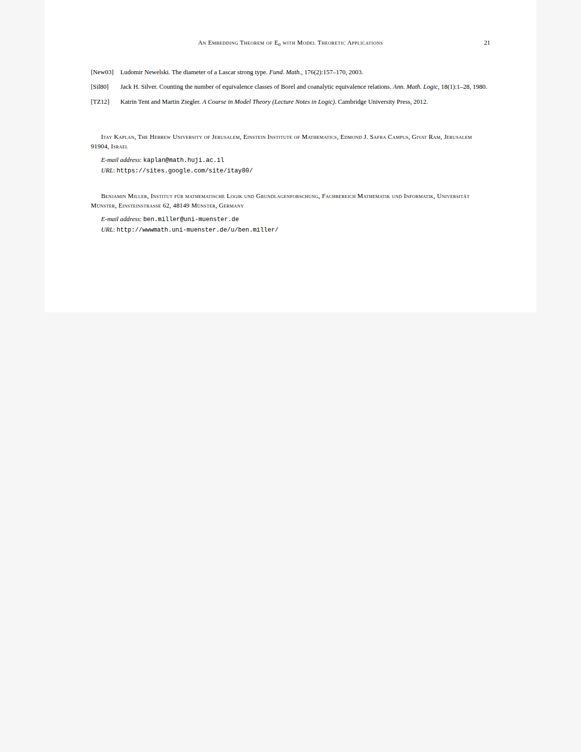An Embedding Theorem of E0 with Model Theoretic Applications 21
[New03] Ludomir Newelski. The diameter of a Lascar strong type. Fund. Math., 176(2):157–170, 2003.
[Sil80] Jack H. Silver. Counting the number of equivalence classes of Borel and coanalytic equivalence relations. Ann. Math. Logic, 18(1):1–28, 1980.
[TZ12] Katrin Tent and Martin Ziegler. A Course in Model Theory (Lecture Notes in Logic). Cambridge University Press, 2012.
Itay Kaplan, The Hebrew University of Jerusalem, Einstein Institute of Mathematics, Edmond J. Safra Campus, Givat Ram, Jerusalem 91904, Israel
E-mail address: kaplan@math.huji.ac.il
URL: https://sites.google.com/site/itay80/
Benjamin Miller, Institut für mathematische Logik und Grundlagenforschung, Fachbereich Mathematik und Informatik, Universität Münster, Einsteinstrasse 62, 48149 Münster, Germany
E-mail address: ben.miller@uni-muenster.de
URL: http://wwwmath.uni-muenster.de/u/ben.miller/